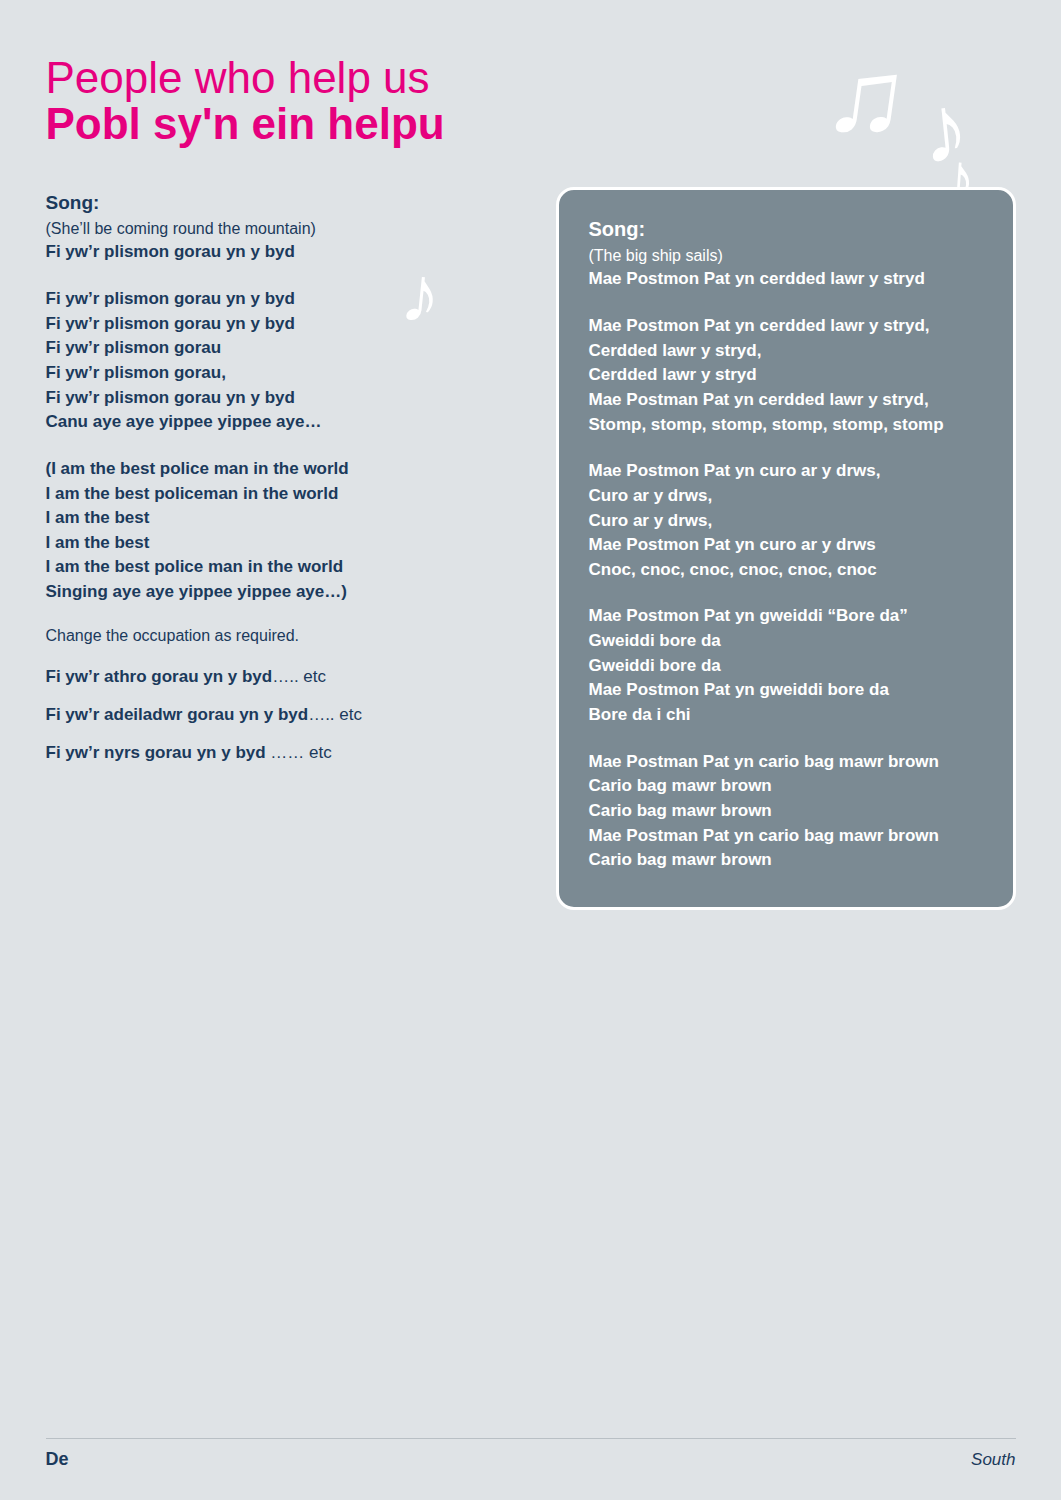♫♪♪
People who help usPobl sy'n ein helpu
♪
Song:
(She’ll be coming round the mountain)
Fi yw’r plismon gorau yn y byd
Fi yw’r plismon gorau yn y byd
Fi yw’r plismon gorau yn y byd
Fi yw’r plismon gorau
Fi yw’r plismon gorau,
Fi yw’r plismon gorau yn y byd
Canu aye aye yippee yippee aye…
(I am the best police man in the world
I am the best policeman in the world
I am the best
I am the best
I am the best police man in the world
Singing aye aye yippee yippee aye…)
Change the occupation as required.
Fi yw’r athro gorau yn y byd….. etc
Fi yw’r adeiladwr gorau yn y byd….. etc
Fi yw’r nyrs gorau yn y byd …… etc
Song:
(The big ship sails)
Mae Postmon Pat yn cerdded lawr y stryd
Mae Postmon Pat yn cerdded lawr y stryd,
Cerdded lawr y stryd,
Cerdded lawr y stryd
Mae Postman Pat yn cerdded lawr y stryd,
Stomp, stomp, stomp, stomp, stomp, stomp
Mae Postmon Pat yn curo ar y drws,
Curo ar y drws,
Curo ar y drws,
Mae Postmon Pat yn curo ar y drws
Cnoc, cnoc, cnoc, cnoc, cnoc, cnoc
Mae Postmon Pat yn gweiddi “Bore da”
Gweiddi bore da
Gweiddi bore da
Mae Postmon Pat yn gweiddi bore da
Bore da i chi
Mae Postman Pat yn cario bag mawr brown
Cario bag mawr brown
Cario bag mawr brown
Mae Postman Pat yn cario bag mawr brown
Cario bag mawr brown
De
South